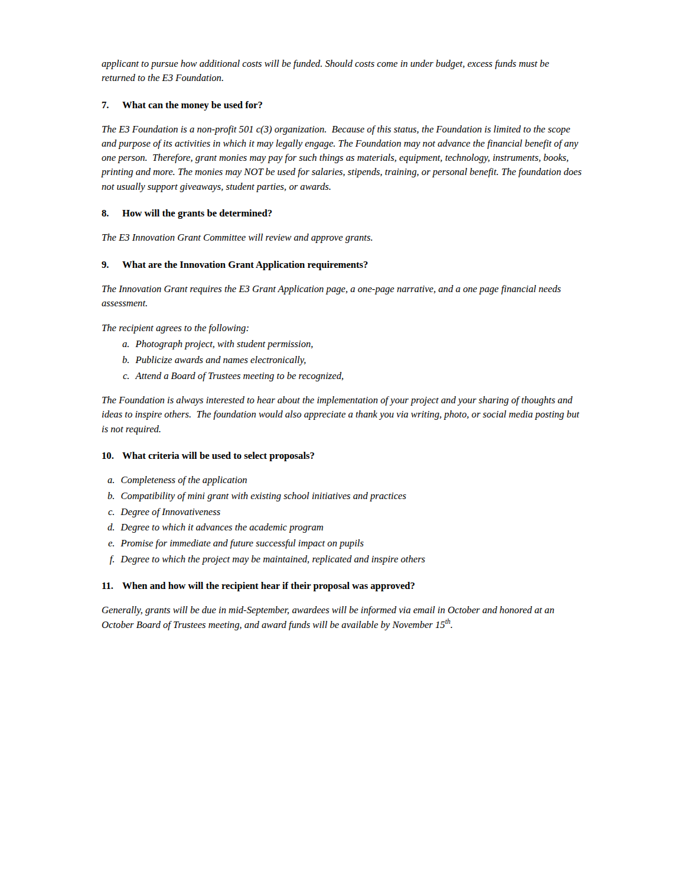applicant to pursue how additional costs will be funded. Should costs come in under budget, excess funds must be returned to the E3 Foundation.
7. What can the money be used for?
The E3 Foundation is a non-profit 501 c(3) organization. Because of this status, the Foundation is limited to the scope and purpose of its activities in which it may legally engage. The Foundation may not advance the financial benefit of any one person. Therefore, grant monies may pay for such things as materials, equipment, technology, instruments, books, printing and more. The monies may NOT be used for salaries, stipends, training, or personal benefit. The foundation does not usually support giveaways, student parties, or awards.
8. How will the grants be determined?
The E3 Innovation Grant Committee will review and approve grants.
9. What are the Innovation Grant Application requirements?
The Innovation Grant requires the E3 Grant Application page, a one-page narrative, and a one page financial needs assessment.
The recipient agrees to the following:
Photograph project, with student permission,
Publicize awards and names electronically,
Attend a Board of Trustees meeting to be recognized,
The Foundation is always interested to hear about the implementation of your project and your sharing of thoughts and ideas to inspire others. The foundation would also appreciate a thank you via writing, photo, or social media posting but is not required.
10. What criteria will be used to select proposals?
Completeness of the application
Compatibility of mini grant with existing school initiatives and practices
Degree of Innovativeness
Degree to which it advances the academic program
Promise for immediate and future successful impact on pupils
Degree to which the project may be maintained, replicated and inspire others
11. When and how will the recipient hear if their proposal was approved?
Generally, grants will be due in mid-September, awardees will be informed via email in October and honored at an October Board of Trustees meeting, and award funds will be available by November 15th.